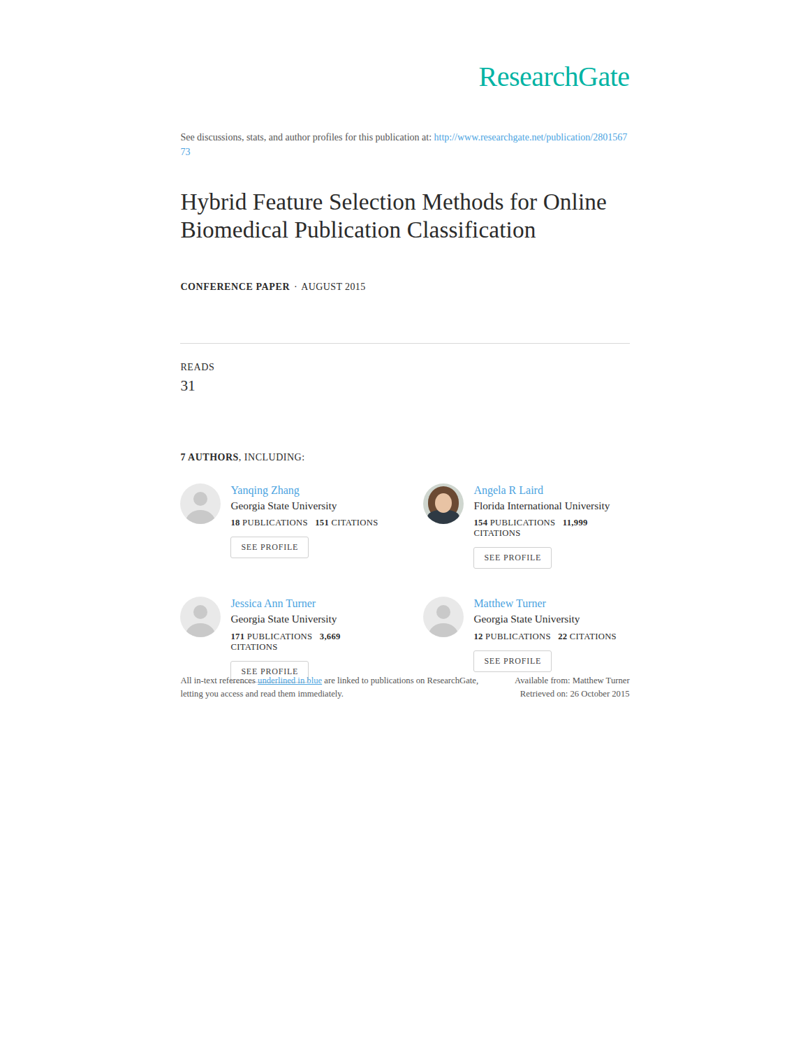ResearchGate
See discussions, stats, and author profiles for this publication at: http://www.researchgate.net/publication/280156773
Hybrid Feature Selection Methods for Online
Biomedical Publication Classification
CONFERENCE PAPER · AUGUST 2015
READS
31
7 AUTHORS, INCLUDING:
Yanqing Zhang
Georgia State University
18 PUBLICATIONS 151 CITATIONS
SEE PROFILE
Angela R Laird
Florida International University
154 PUBLICATIONS 11,999 CITATIONS
SEE PROFILE
Jessica Ann Turner
Georgia State University
171 PUBLICATIONS 3,669 CITATIONS
SEE PROFILE
Matthew Turner
Georgia State University
12 PUBLICATIONS 22 CITATIONS
SEE PROFILE
All in-text references underlined in blue are linked to publications on ResearchGate,
letting you access and read them immediately.
Available from: Matthew Turner
Retrieved on: 26 October 2015